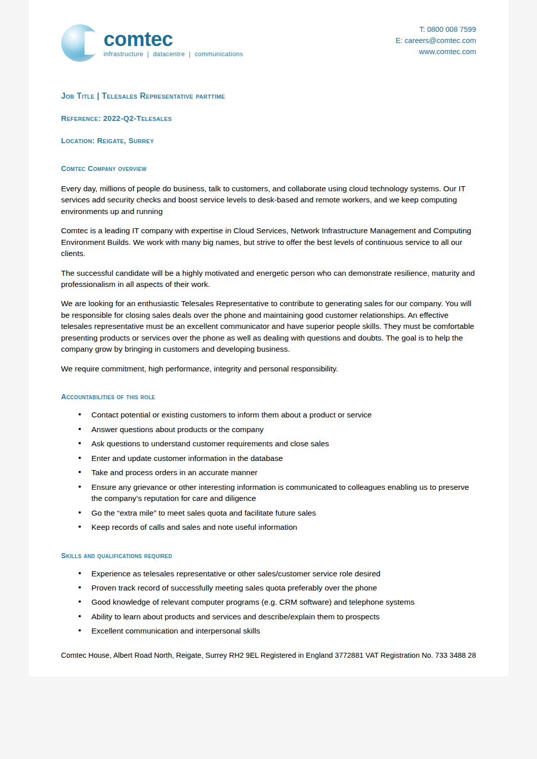comtec
infrastructure | datacentre | communications
T: 0800 008 7599
E: careers@comtec.com
www.comtec.com
Job Title | Telesales Representative parttime
Reference: 2022-Q2-Telesales
Location: Reigate, Surrey
Comtec Company overview
Every day, millions of people do business, talk to customers, and collaborate using cloud technology systems. Our IT services add security checks and boost service levels to desk-based and remote workers, and we keep computing environments up and running
Comtec is a leading IT company with expertise in Cloud Services, Network Infrastructure Management and Computing Environment Builds. We work with many big names, but strive to offer the best levels of continuous service to all our clients.
The successful candidate will be a highly motivated and energetic person who can demonstrate resilience, maturity and professionalism in all aspects of their work.
We are looking for an enthusiastic Telesales Representative to contribute to generating sales for our company. You will be responsible for closing sales deals over the phone and maintaining good customer relationships. An effective telesales representative must be an excellent communicator and have superior people skills. They must be comfortable presenting products or services over the phone as well as dealing with questions and doubts. The goal is to help the company grow by bringing in customers and developing business.
We require commitment, high performance, integrity and personal responsibility.
Accountabilities of this role
Contact potential or existing customers to inform them about a product or service
Answer questions about products or the company
Ask questions to understand customer requirements and close sales
Enter and update customer information in the database
Take and process orders in an accurate manner
Ensure any grievance or other interesting information is communicated to colleagues enabling us to preserve the company’s reputation for care and diligence
Go the “extra mile” to meet sales quota and facilitate future sales
Keep records of calls and sales and note useful information
Skills and qualifications required
Experience as telesales representative or other sales/customer service role desired
Proven track record of successfully meeting sales quota preferably over the phone
Good knowledge of relevant computer programs (e.g. CRM software) and telephone systems
Ability to learn about products and services and describe/explain them to prospects
Excellent communication and interpersonal skills
Comtec House, Albert Road North, Reigate, Surrey RH2 9EL Registered in England 3772881 VAT Registration No. 733 3488 28